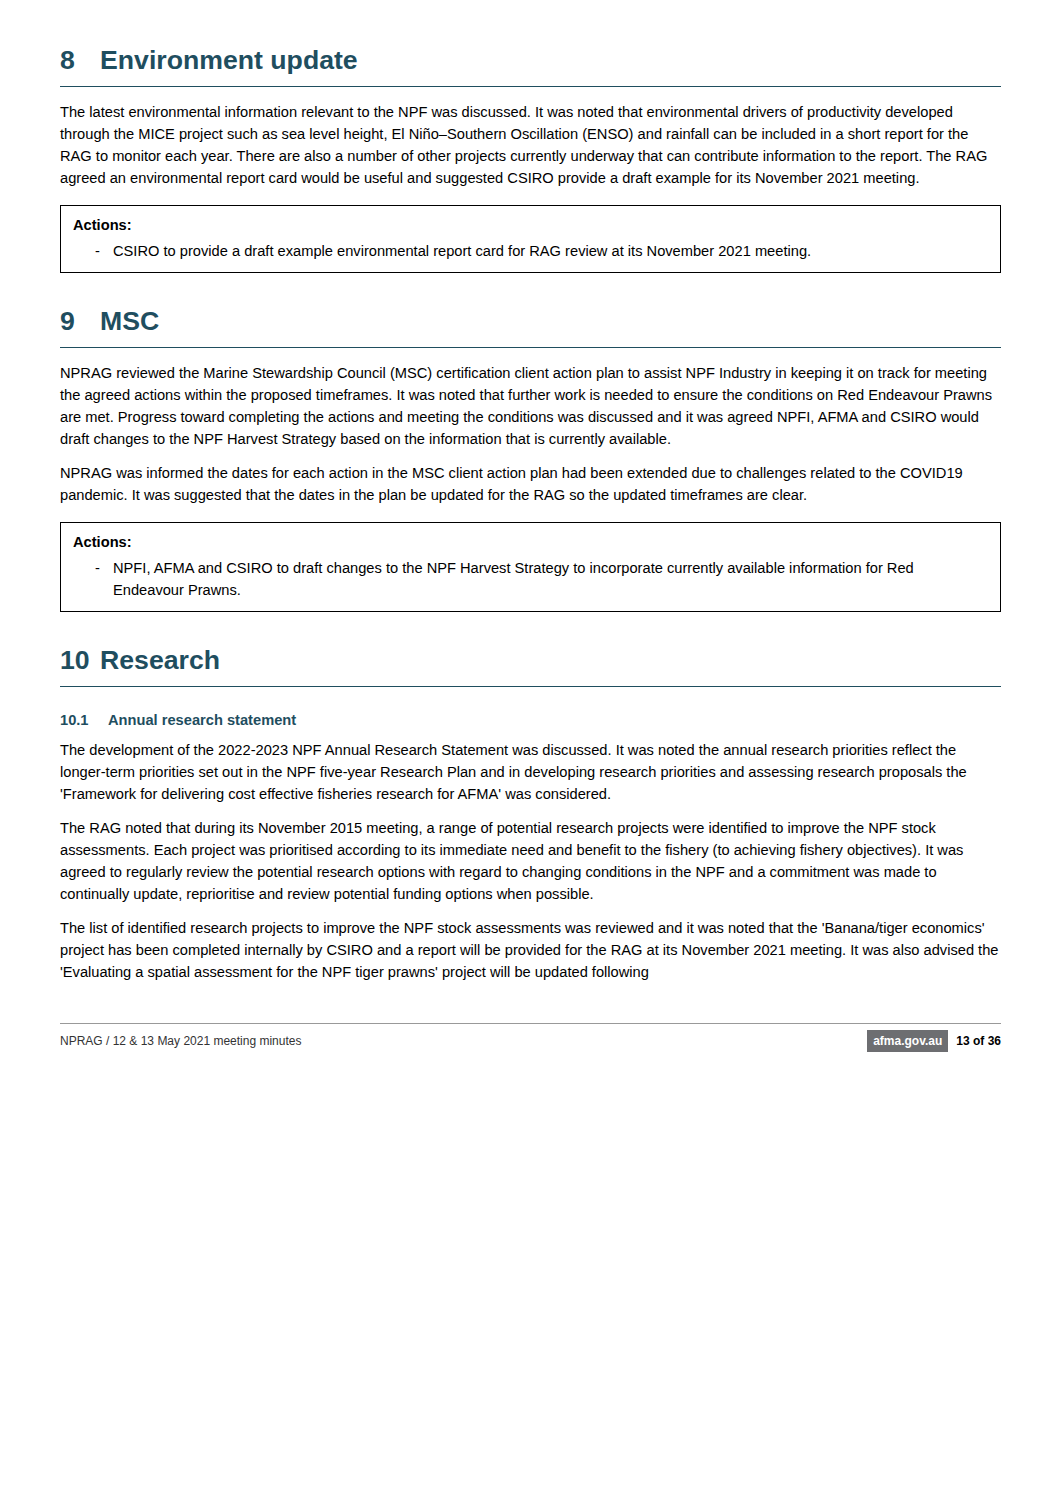8 Environment update
The latest environmental information relevant to the NPF was discussed. It was noted that environmental drivers of productivity developed through the MICE project such as sea level height, El Niño–Southern Oscillation (ENSO) and rainfall can be included in a short report for the RAG to monitor each year. There are also a number of other projects currently underway that can contribute information to the report. The RAG agreed an environmental report card would be useful and suggested CSIRO provide a draft example for its November 2021 meeting.
Actions:
CSIRO to provide a draft example environmental report card for RAG review at its November 2021 meeting.
9 MSC
NPRAG reviewed the Marine Stewardship Council (MSC) certification client action plan to assist NPF Industry in keeping it on track for meeting the agreed actions within the proposed timeframes. It was noted that further work is needed to ensure the conditions on Red Endeavour Prawns are met. Progress toward completing the actions and meeting the conditions was discussed and it was agreed NPFI, AFMA and CSIRO would draft changes to the NPF Harvest Strategy based on the information that is currently available.
NPRAG was informed the dates for each action in the MSC client action plan had been extended due to challenges related to the COVID19 pandemic. It was suggested that the dates in the plan be updated for the RAG so the updated timeframes are clear.
Actions:
NPFI, AFMA and CSIRO to draft changes to the NPF Harvest Strategy to incorporate currently available information for Red Endeavour Prawns.
10 Research
10.1 Annual research statement
The development of the 2022-2023 NPF Annual Research Statement was discussed. It was noted the annual research priorities reflect the longer-term priorities set out in the NPF five-year Research Plan and in developing research priorities and assessing research proposals the 'Framework for delivering cost effective fisheries research for AFMA' was considered.
The RAG noted that during its November 2015 meeting, a range of potential research projects were identified to improve the NPF stock assessments. Each project was prioritised according to its immediate need and benefit to the fishery (to achieving fishery objectives). It was agreed to regularly review the potential research options with regard to changing conditions in the NPF and a commitment was made to continually update, reprioritise and review potential funding options when possible.
The list of identified research projects to improve the NPF stock assessments was reviewed and it was noted that the 'Banana/tiger economics' project has been completed internally by CSIRO and a report will be provided for the RAG at its November 2021 meeting. It was also advised the 'Evaluating a spatial assessment for the NPF tiger prawns' project will be updated following
NPRAG / 12 & 13 May 2021 meeting minutes
afma.gov.au 13 of 36